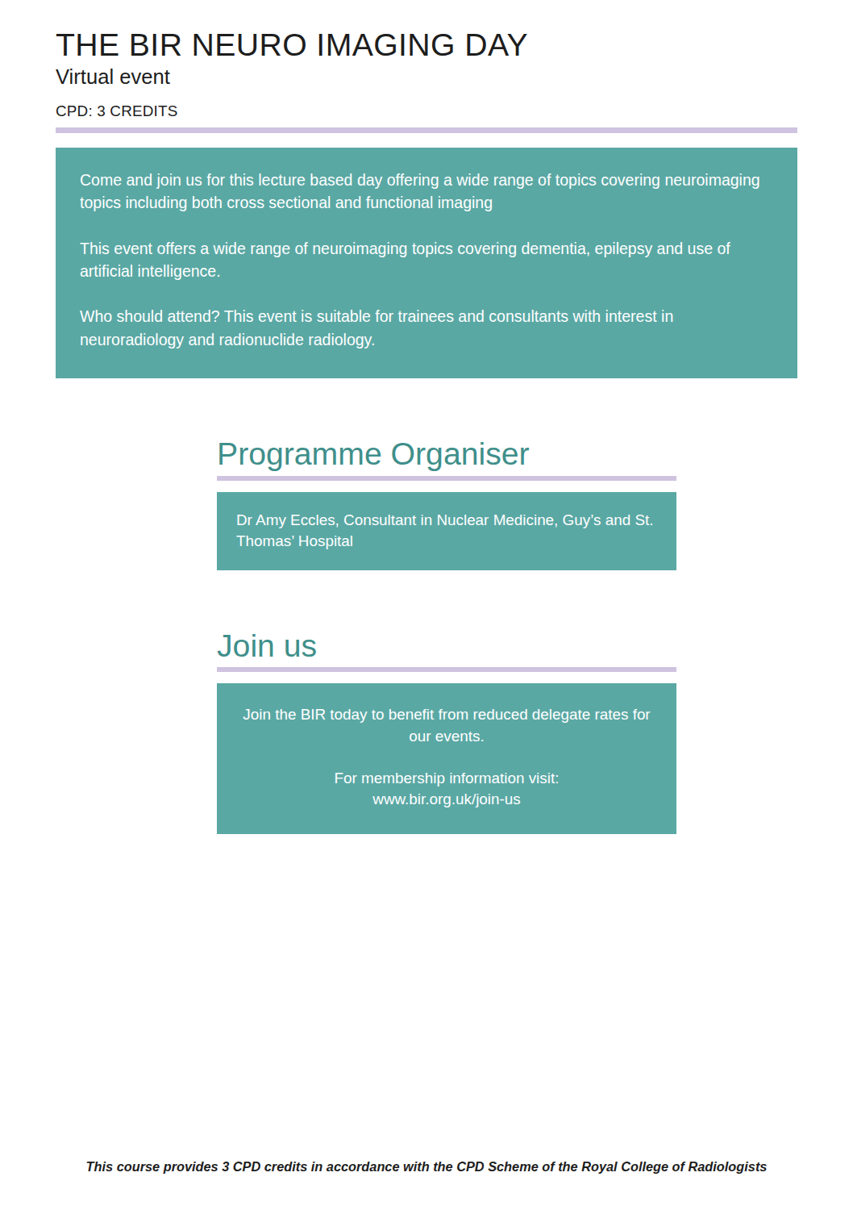THE BIR NEURO IMAGING DAY
Virtual event
CPD: 3 CREDITS
Come and join us for this lecture based day offering a wide range of topics covering neuroimaging topics including both cross sectional and functional imaging
This event offers a wide range of neuroimaging topics covering dementia, epilepsy and use of artificial intelligence.
Who should attend? This event is suitable for trainees and consultants with interest in neuroradiology and radionuclide radiology.
Programme Organiser
Dr Amy Eccles, Consultant in Nuclear Medicine, Guy’s and St. Thomas’ Hospital
Join us
Join the BIR today to benefit from reduced delegate rates for our events.
For membership information visit:
www.bir.org.uk/join-us
This course provides 3 CPD credits in accordance with the CPD Scheme of the Royal College of Radiologists